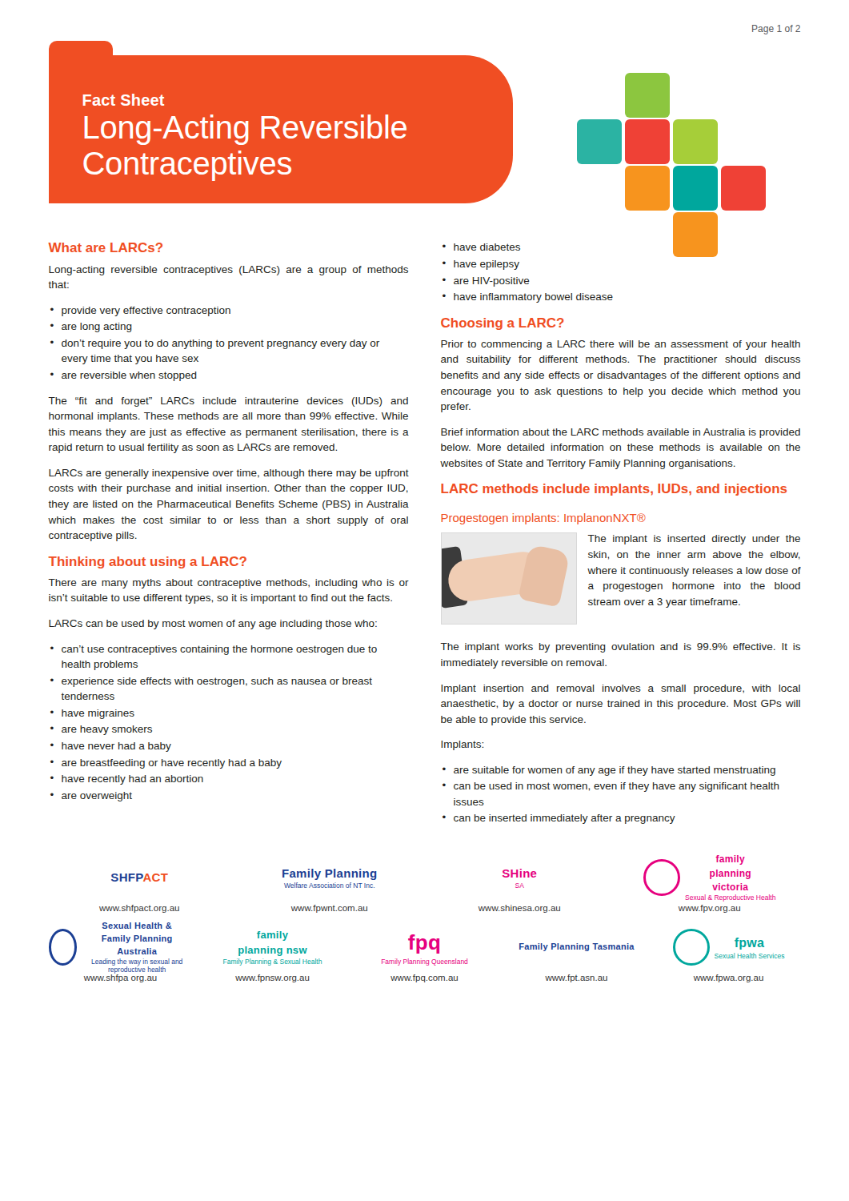Page 1 of 2
Fact Sheet
Long-Acting Reversible
Contraceptives
What are LARCs?
Long-acting reversible contraceptives (LARCs) are a group of methods that:
provide very effective contraception
are long acting
don’t require you to do anything to prevent pregnancy every day or every time that you have sex
are reversible when stopped
The “fit and forget” LARCs include intrauterine devices (IUDs) and hormonal implants. These methods are all more than 99% effective. While this means they are just as effective as permanent sterilisation, there is a rapid return to usual fertility as soon as LARCs are removed.
LARCs are generally inexpensive over time, although there may be upfront costs with their purchase and initial insertion. Other than the copper IUD, they are listed on the Pharmaceutical Benefits Scheme (PBS) in Australia which makes the cost similar to or less than a short supply of oral contraceptive pills.
Thinking about using a LARC?
There are many myths about contraceptive methods, including who is or isn’t suitable to use different types, so it is important to find out the facts.
LARCs can be used by most women of any age including those who:
can’t use contraceptives containing the hormone oestrogen due to health problems
experience side effects with oestrogen, such as nausea or breast tenderness
have migraines
are heavy smokers
have never had a baby
are breastfeeding or have recently had a baby
have recently had an abortion
are overweight
have diabetes
have epilepsy
are HIV-positive
have inflammatory bowel disease
Choosing a LARC?
Prior to commencing a LARC there will be an assessment of your health and suitability for different methods. The practitioner should discuss benefits and any side effects or disadvantages of the different options and encourage you to ask questions to help you decide which method you prefer.
Brief information about the LARC methods available in Australia is provided below. More detailed information on these methods is available on the websites of State and Territory Family Planning organisations.
LARC methods include implants, IUDs, and injections
Progestogen implants: ImplanonNXT®
The implant is inserted directly under the skin, on the inner arm above the elbow, where it continuously releases a low dose of a progestogen hormone into the blood stream over a 3 year timeframe.
The implant works by preventing ovulation and is 99.9% effective. It is immediately reversible on removal.
Implant insertion and removal involves a small procedure, with local anaesthetic, by a doctor or nurse trained in this procedure. Most GPs will be able to provide this service.
Implants:
are suitable for women of any age if they have started menstruating
can be used in most women, even if they have any significant health issues
can be inserted immediately after a pregnancy
SHFPACT
www.shfpact.org.au
Family PlanningWelfare Association of NT Inc.
www.fpwnt.com.au
SHineSA
www.shinesa.org.au
family
planning
victoriaSexual & Reproductive Health
www.fpv.org.au
Sexual Health &
Family Planning
AustraliaLeading the way in sexual and reproductive health
www.shfpa org.au
family
planning nswFamily Planning & Sexual Health
www.fpnsw.org.au
fpqFamily Planning Queensland
www.fpq.com.au
Family Planning Tasmania
www.fpt.asn.au
fpwaSexual Health Services
www.fpwa.org.au